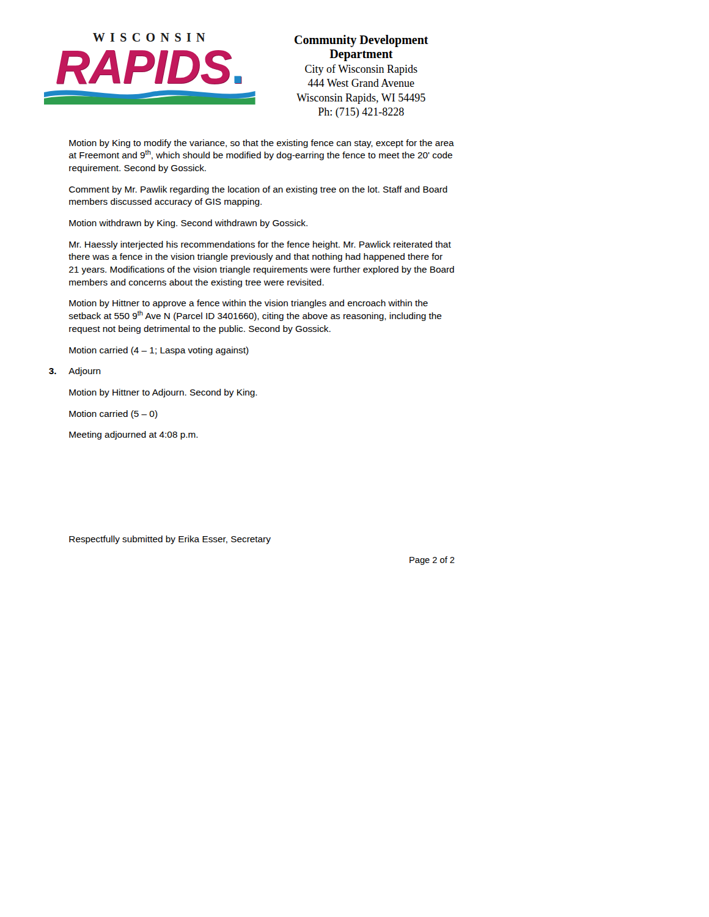WISCONSIN
RAPIDS.
Community Development
Department
City of Wisconsin Rapids
444 West Grand Avenue
Wisconsin Rapids, WI 54495
Ph: (715) 421-8228
Motion by King to modify the variance, so that the existing fence can stay, except for the area at Freemont and 9th, which should be modified by dog-earring the fence to meet the 20' code requirement. Second by Gossick.
Comment by Mr. Pawlik regarding the location of an existing tree on the lot. Staff and Board members discussed accuracy of GIS mapping.
Motion withdrawn by King. Second withdrawn by Gossick.
Mr. Haessly interjected his recommendations for the fence height. Mr. Pawlick reiterated that there was a fence in the vision triangle previously and that nothing had happened there for 21 years. Modifications of the vision triangle requirements were further explored by the Board members and concerns about the existing tree were revisited.
Motion by Hittner to approve a fence within the vision triangles and encroach within the setback at 550 9th Ave N (Parcel ID 3401660), citing the above as reasoning, including the request not being detrimental to the public. Second by Gossick.
Motion carried (4 – 1; Laspa voting against)
Adjourn
Motion by Hittner to Adjourn. Second by King.
Motion carried (5 – 0)
Meeting adjourned at 4:08 p.m.
Respectfully submitted by Erika Esser, Secretary
Page 2 of 2